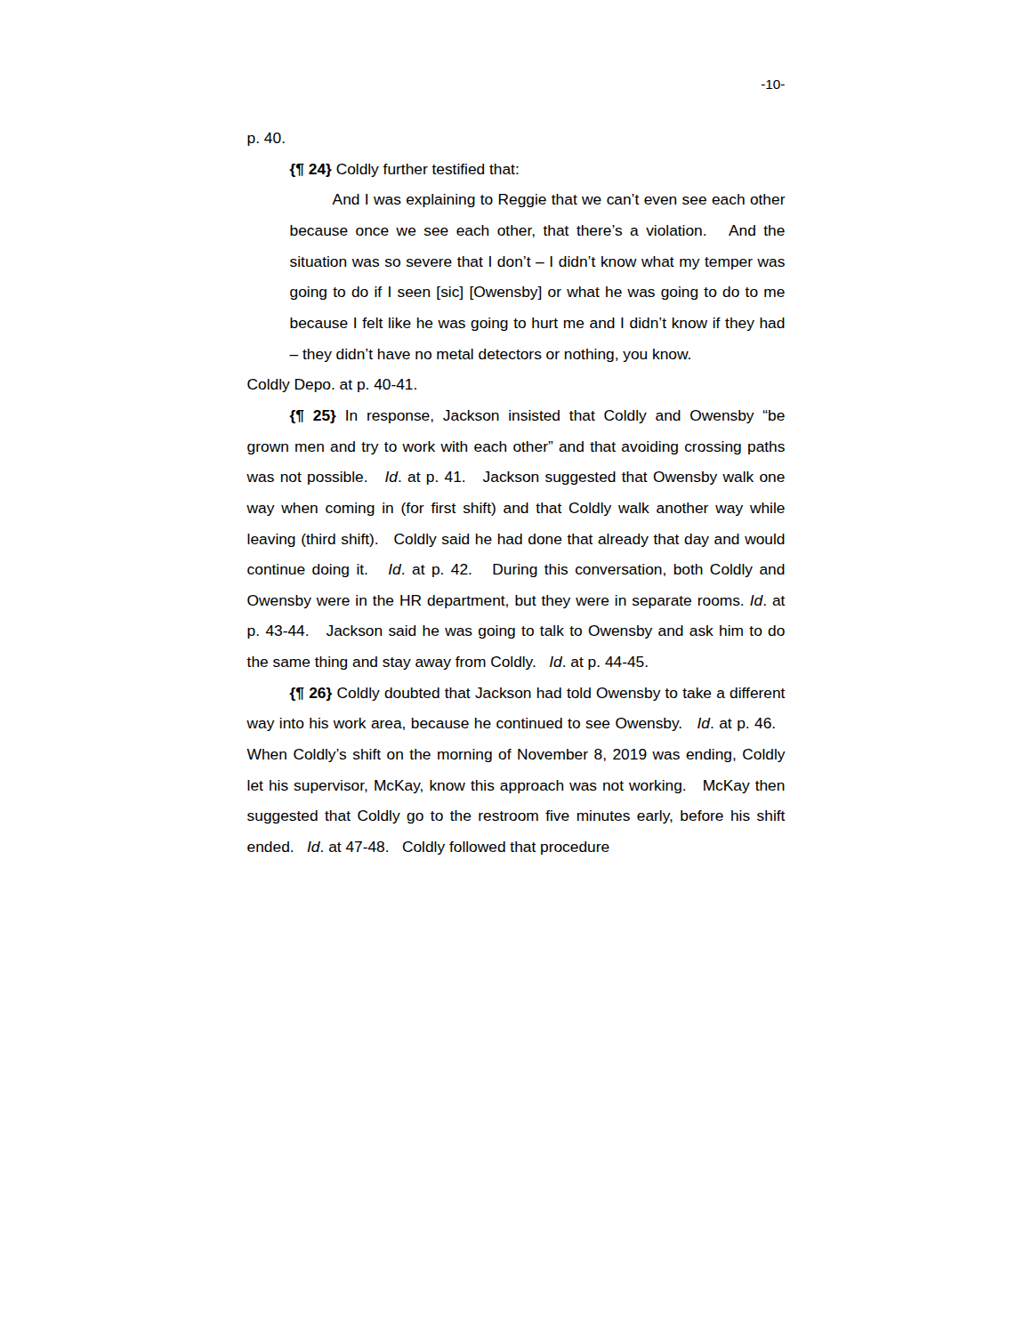-10-
p. 40.
{¶ 24} Coldly further testified that:
And I was explaining to Reggie that we can’t even see each other because once we see each other, that there’s a violation. And the situation was so severe that I don’t – I didn’t know what my temper was going to do if I seen [sic] [Owensby] or what he was going to do to me because I felt like he was going to hurt me and I didn’t know if they had – they didn’t have no metal detectors or nothing, you know.
Coldly Depo. at p. 40-41.
{¶ 25} In response, Jackson insisted that Coldly and Owensby “be grown men and try to work with each other” and that avoiding crossing paths was not possible. Id. at p. 41. Jackson suggested that Owensby walk one way when coming in (for first shift) and that Coldly walk another way while leaving (third shift). Coldly said he had done that already that day and would continue doing it. Id. at p. 42. During this conversation, both Coldly and Owensby were in the HR department, but they were in separate rooms. Id. at p. 43-44. Jackson said he was going to talk to Owensby and ask him to do the same thing and stay away from Coldly. Id. at p. 44-45.
{¶ 26} Coldly doubted that Jackson had told Owensby to take a different way into his work area, because he continued to see Owensby. Id. at p. 46. When Coldly’s shift on the morning of November 8, 2019 was ending, Coldly let his supervisor, McKay, know this approach was not working. McKay then suggested that Coldly go to the restroom five minutes early, before his shift ended. Id. at 47-48. Coldly followed that procedure